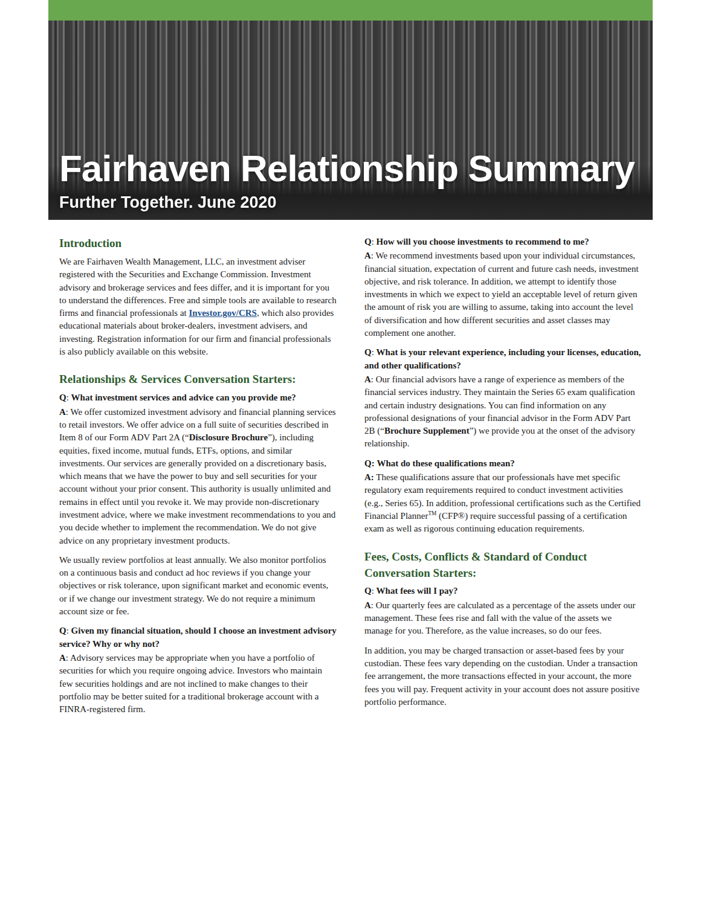Fairhaven Relationship Summary
Further Together. June 2020
Introduction
We are Fairhaven Wealth Management, LLC, an investment adviser registered with the Securities and Exchange Commission. Investment advisory and brokerage services and fees differ, and it is important for you to understand the differences. Free and simple tools are available to research firms and financial professionals at Investor.gov/CRS, which also provides educational materials about broker-dealers, investment advisers, and investing. Registration information for our firm and financial professionals is also publicly available on this website.
Relationships & Services Conversation Starters:
Q: What investment services and advice can you provide me?
A: We offer customized investment advisory and financial planning services to retail investors. We offer advice on a full suite of securities described in Item 8 of our Form ADV Part 2A (“Disclosure Brochure”), including equities, fixed income, mutual funds, ETFs, options, and similar investments. Our services are generally provided on a discretionary basis, which means that we have the power to buy and sell securities for your account without your prior consent. This authority is usually unlimited and remains in effect until you revoke it. We may provide non-discretionary investment advice, where we make investment recommendations to you and you decide whether to implement the recommendation. We do not give advice on any proprietary investment products.
We usually review portfolios at least annually. We also monitor portfolios on a continuous basis and conduct ad hoc reviews if you change your objectives or risk tolerance, upon significant market and economic events, or if we change our investment strategy. We do not require a minimum account size or fee.
Q: Given my financial situation, should I choose an investment advisory service? Why or why not?
A: Advisory services may be appropriate when you have a portfolio of securities for which you require ongoing advice. Investors who maintain few securities holdings and are not inclined to make changes to their portfolio may be better suited for a traditional brokerage account with a FINRA-registered firm.
Q: How will you choose investments to recommend to me?
A: We recommend investments based upon your individual circumstances, financial situation, expectation of current and future cash needs, investment objective, and risk tolerance. In addition, we attempt to identify those investments in which we expect to yield an acceptable level of return given the amount of risk you are willing to assume, taking into account the level of diversification and how different securities and asset classes may complement one another.
Q: What is your relevant experience, including your licenses, education, and other qualifications?
A: Our financial advisors have a range of experience as members of the financial services industry. They maintain the Series 65 exam qualification and certain industry designations. You can find information on any professional designations of your financial advisor in the Form ADV Part 2B (“Brochure Supplement”) we provide you at the onset of the advisory relationship.
Q: What do these qualifications mean?
A: These qualifications assure that our professionals have met specific regulatory exam requirements required to conduct investment activities (e.g., Series 65). In addition, professional certifications such as the Certified Financial PlannerTM (CFP®) require successful passing of a certification exam as well as rigorous continuing education requirements.
Fees, Costs, Conflicts & Standard of Conduct Conversation Starters:
Q: What fees will I pay?
A: Our quarterly fees are calculated as a percentage of the assets under our management. These fees rise and fall with the value of the assets we manage for you. Therefore, as the value increases, so do our fees.
In addition, you may be charged transaction or asset-based fees by your custodian. These fees vary depending on the custodian. Under a transaction fee arrangement, the more transactions effected in your account, the more fees you will pay. Frequent activity in your account does not assure positive portfolio performance.